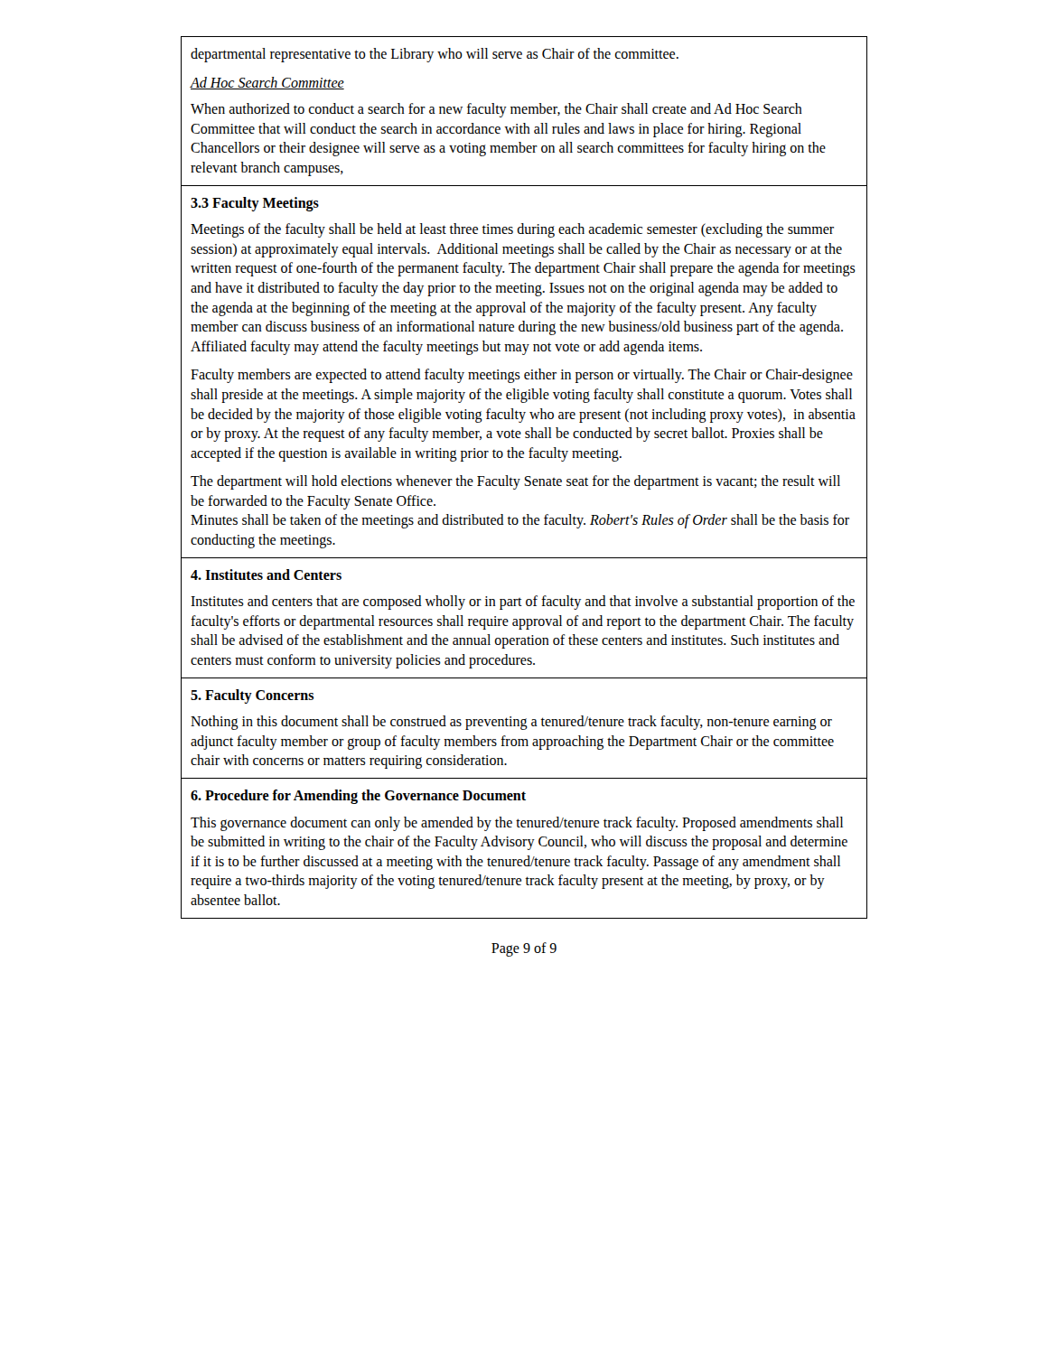departmental representative to the Library who will serve as Chair of the committee.
Ad Hoc Search Committee
When authorized to conduct a search for a new faculty member, the Chair shall create and Ad Hoc Search Committee that will conduct the search in accordance with all rules and laws in place for hiring. Regional Chancellors or their designee will serve as a voting member on all search committees for faculty hiring on the relevant branch campuses,
3.3 Faculty Meetings
Meetings of the faculty shall be held at least three times during each academic semester (excluding the summer session) at approximately equal intervals. Additional meetings shall be called by the Chair as necessary or at the written request of one-fourth of the permanent faculty. The department Chair shall prepare the agenda for meetings and have it distributed to faculty the day prior to the meeting. Issues not on the original agenda may be added to the agenda at the beginning of the meeting at the approval of the majority of the faculty present. Any faculty member can discuss business of an informational nature during the new business/old business part of the agenda. Affiliated faculty may attend the faculty meetings but may not vote or add agenda items.
Faculty members are expected to attend faculty meetings either in person or virtually. The Chair or Chair-designee shall preside at the meetings. A simple majority of the eligible voting faculty shall constitute a quorum. Votes shall be decided by the majority of those eligible voting faculty who are present (not including proxy votes), in absentia or by proxy. At the request of any faculty member, a vote shall be conducted by secret ballot. Proxies shall be accepted if the question is available in writing prior to the faculty meeting.
The department will hold elections whenever the Faculty Senate seat for the department is vacant; the result will be forwarded to the Faculty Senate Office.
Minutes shall be taken of the meetings and distributed to the faculty. Robert's Rules of Order shall be the basis for conducting the meetings.
4. Institutes and Centers
Institutes and centers that are composed wholly or in part of faculty and that involve a substantial proportion of the faculty's efforts or departmental resources shall require approval of and report to the department Chair. The faculty shall be advised of the establishment and the annual operation of these centers and institutes. Such institutes and centers must conform to university policies and procedures.
5. Faculty Concerns
Nothing in this document shall be construed as preventing a tenured/tenure track faculty, non-tenure earning or adjunct faculty member or group of faculty members from approaching the Department Chair or the committee chair with concerns or matters requiring consideration.
6. Procedure for Amending the Governance Document
This governance document can only be amended by the tenured/tenure track faculty. Proposed amendments shall be submitted in writing to the chair of the Faculty Advisory Council, who will discuss the proposal and determine if it is to be further discussed at a meeting with the tenured/tenure track faculty. Passage of any amendment shall require a two-thirds majority of the voting tenured/tenure track faculty present at the meeting, by proxy, or by absentee ballot.
Page 9 of 9